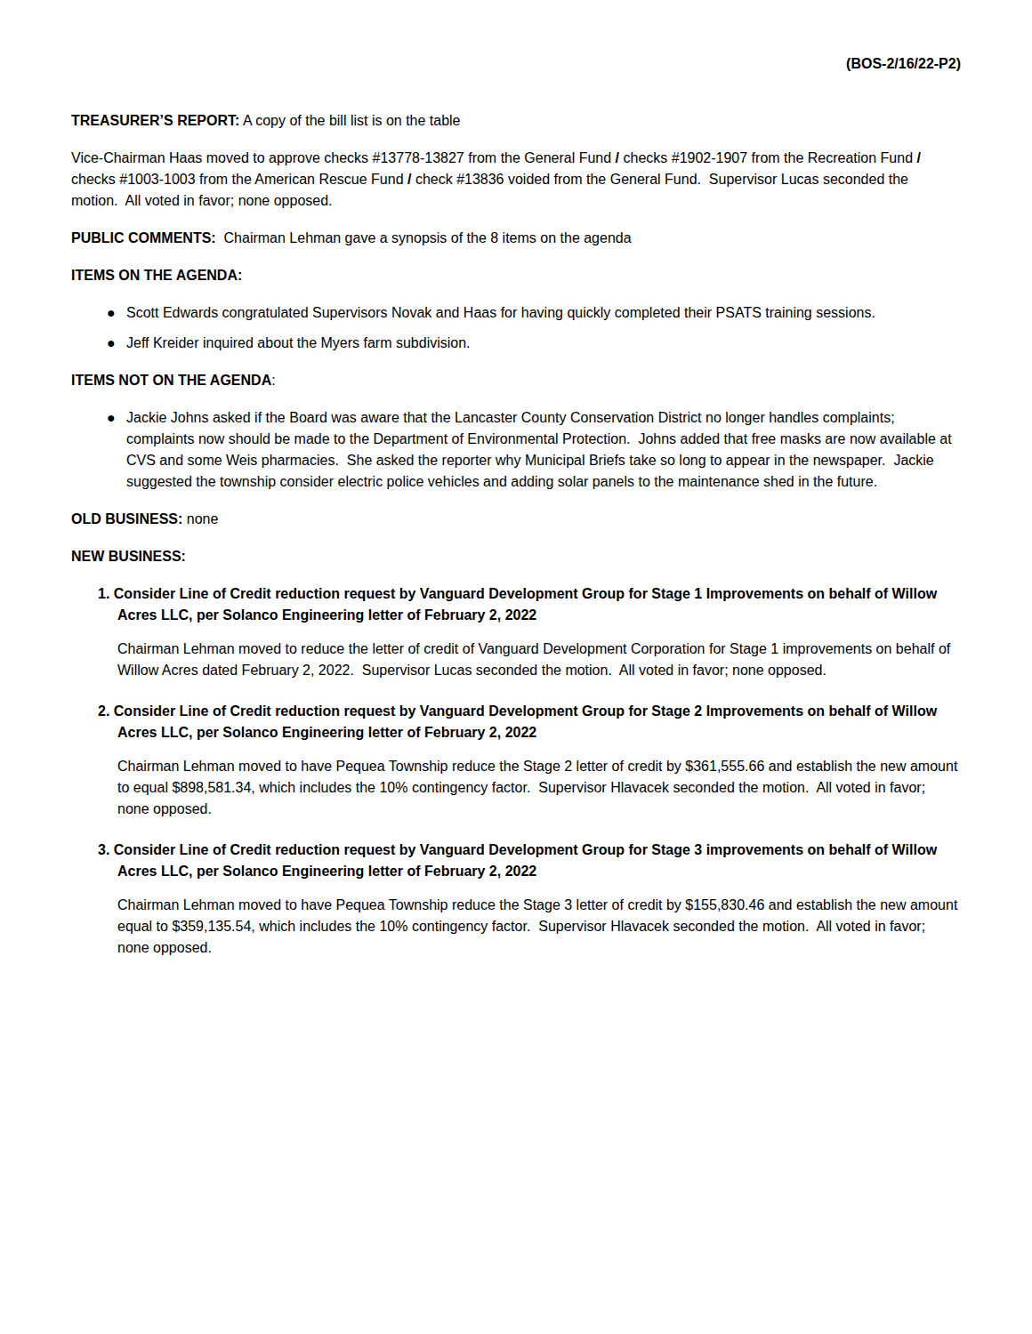(BOS-2/16/22-P2)
TREASURER’S REPORT: A copy of the bill list is on the table
Vice-Chairman Haas moved to approve checks #13778-13827 from the General Fund / checks #1902-1907 from the Recreation Fund / checks #1003-1003 from the American Rescue Fund / check #13836 voided from the General Fund. Supervisor Lucas seconded the motion. All voted in favor; none opposed.
PUBLIC COMMENTS: Chairman Lehman gave a synopsis of the 8 items on the agenda
ITEMS ON THE AGENDA:
Scott Edwards congratulated Supervisors Novak and Haas for having quickly completed their PSATS training sessions.
Jeff Kreider inquired about the Myers farm subdivision.
ITEMS NOT ON THE AGENDA:
Jackie Johns asked if the Board was aware that the Lancaster County Conservation District no longer handles complaints; complaints now should be made to the Department of Environmental Protection. Johns added that free masks are now available at CVS and some Weis pharmacies. She asked the reporter why Municipal Briefs take so long to appear in the newspaper. Jackie suggested the township consider electric police vehicles and adding solar panels to the maintenance shed in the future.
OLD BUSINESS: none
NEW BUSINESS:
Consider Line of Credit reduction request by Vanguard Development Group for Stage 1 Improvements on behalf of Willow Acres LLC, per Solanco Engineering letter of February 2, 2022
Chairman Lehman moved to reduce the letter of credit of Vanguard Development Corporation for Stage 1 improvements on behalf of Willow Acres dated February 2, 2022. Supervisor Lucas seconded the motion. All voted in favor; none opposed.
Consider Line of Credit reduction request by Vanguard Development Group for Stage 2 Improvements on behalf of Willow Acres LLC, per Solanco Engineering letter of February 2, 2022
Chairman Lehman moved to have Pequea Township reduce the Stage 2 letter of credit by $361,555.66 and establish the new amount to equal $898,581.34, which includes the 10% contingency factor. Supervisor Hlavacek seconded the motion. All voted in favor; none opposed.
Consider Line of Credit reduction request by Vanguard Development Group for Stage 3 improvements on behalf of Willow Acres LLC, per Solanco Engineering letter of February 2, 2022
Chairman Lehman moved to have Pequea Township reduce the Stage 3 letter of credit by $155,830.46 and establish the new amount equal to $359,135.54, which includes the 10% contingency factor. Supervisor Hlavacek seconded the motion. All voted in favor; none opposed.